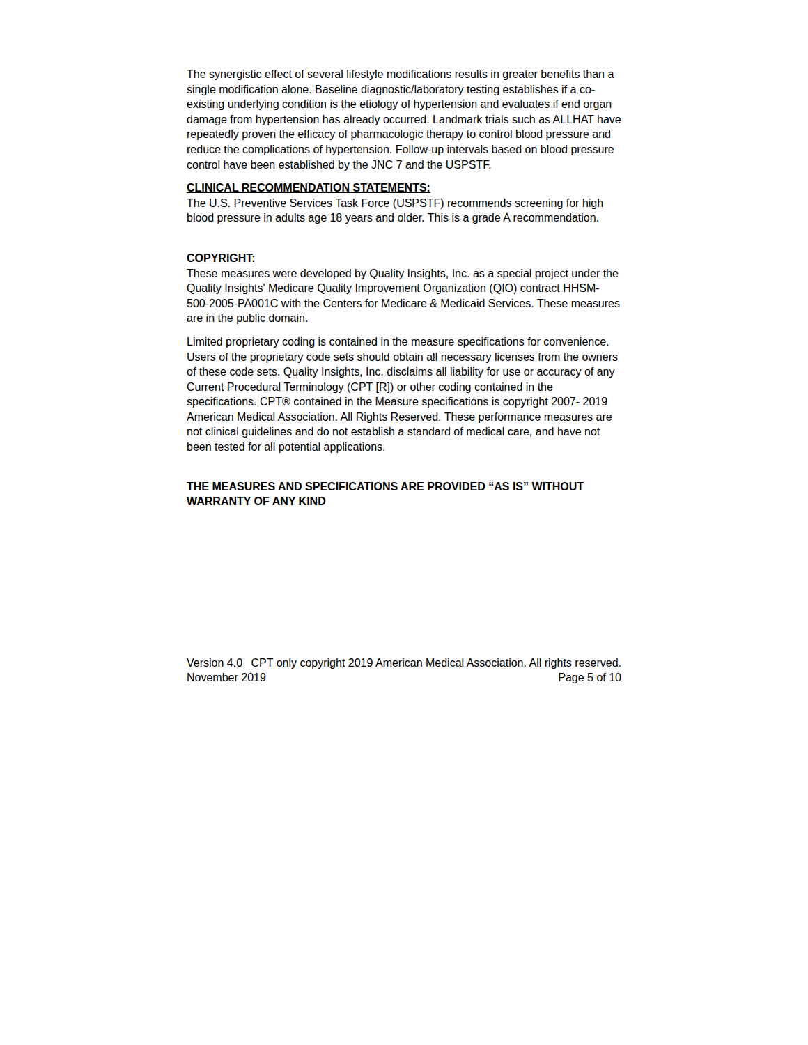The synergistic effect of several lifestyle modifications results in greater benefits than a single modification alone. Baseline diagnostic/laboratory testing establishes if a co-existing underlying condition is the etiology of hypertension and evaluates if end organ damage from hypertension has already occurred. Landmark trials such as ALLHAT have repeatedly proven the efficacy of pharmacologic therapy to control blood pressure and reduce the complications of hypertension. Follow-up intervals based on blood pressure control have been established by the JNC 7 and the USPSTF.
CLINICAL RECOMMENDATION STATEMENTS:
The U.S. Preventive Services Task Force (USPSTF) recommends screening for high blood pressure in adults age 18 years and older. This is a grade A recommendation.
COPYRIGHT:
These measures were developed by Quality Insights, Inc. as a special project under the Quality Insights' Medicare Quality Improvement Organization (QIO) contract HHSM-500-2005-PA001C with the Centers for Medicare & Medicaid Services. These measures are in the public domain.
Limited proprietary coding is contained in the measure specifications for convenience. Users of the proprietary code sets should obtain all necessary licenses from the owners of these code sets. Quality Insights, Inc. disclaims all liability for use or accuracy of any Current Procedural Terminology (CPT [R]) or other coding contained in the specifications. CPT® contained in the Measure specifications is copyright 2007- 2019 American Medical Association. All Rights Reserved. These performance measures are not clinical guidelines and do not establish a standard of medical care, and have not been tested for all potential applications.
THE MEASURES AND SPECIFICATIONS ARE PROVIDED “AS IS” WITHOUT WARRANTY OF ANY KIND
Version 4.0 CPT only copyright 2019 American Medical Association. All rights reserved.
November 2019 Page 5 of 10